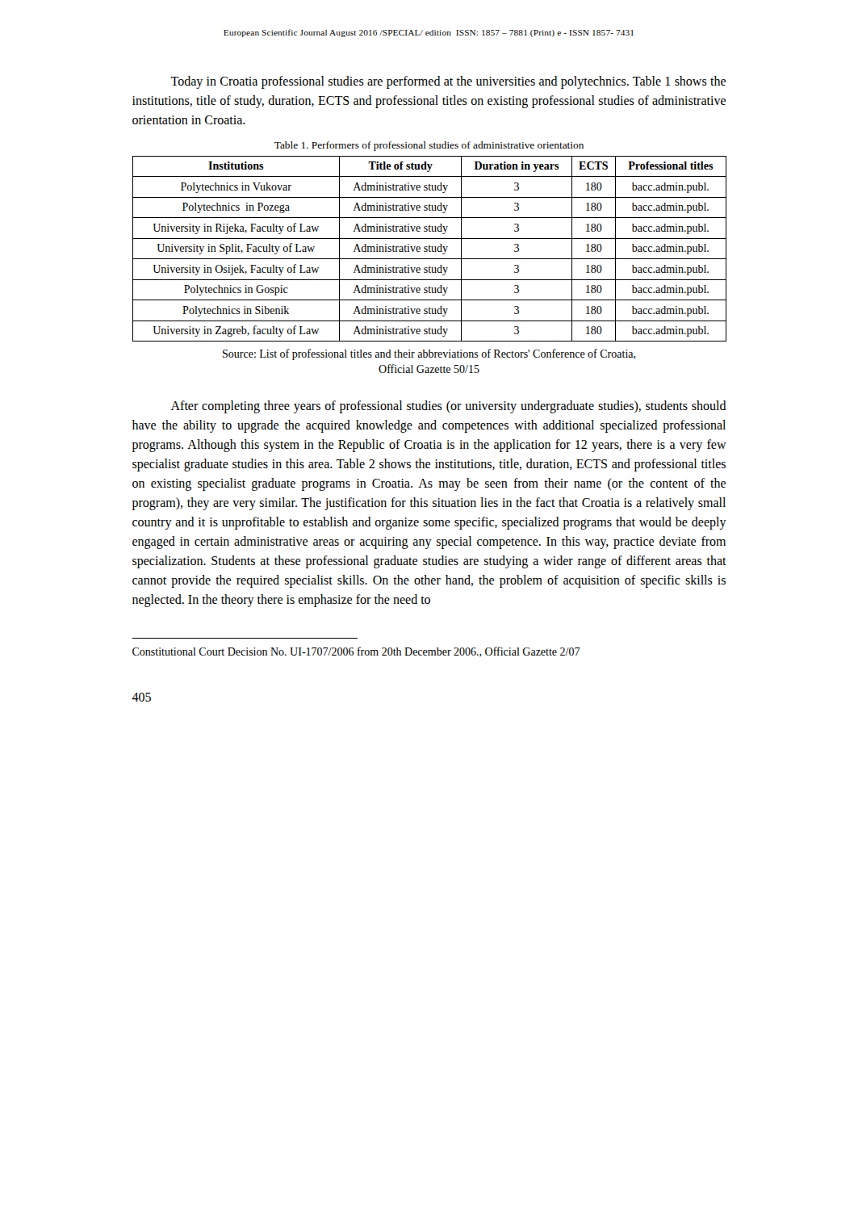European Scientific Journal August 2016 /SPECIAL/ edition ISSN: 1857 – 7881 (Print) e - ISSN 1857- 7431
Today in Croatia professional studies are performed at the universities and polytechnics. Table 1 shows the institutions, title of study, duration, ECTS and professional titles on existing professional studies of administrative orientation in Croatia.
Table 1. Performers of professional studies of administrative orientation
| Institutions | Title of study | Duration in years | ECTS | Professional titles |
| --- | --- | --- | --- | --- |
| Polytechnics in Vukovar | Administrative study | 3 | 180 | bacc.admin.publ. |
| Polytechnics in Pozega | Administrative study | 3 | 180 | bacc.admin.publ. |
| University in Rijeka, Faculty of Law | Administrative study | 3 | 180 | bacc.admin.publ. |
| University in Split, Faculty of Law | Administrative study | 3 | 180 | bacc.admin.publ. |
| University in Osijek, Faculty of Law | Administrative study | 3 | 180 | bacc.admin.publ. |
| Polytechnics in Gospic | Administrative study | 3 | 180 | bacc.admin.publ. |
| Polytechnics in Sibenik | Administrative study | 3 | 180 | bacc.admin.publ. |
| University in Zagreb, faculty of Law | Administrative study | 3 | 180 | bacc.admin.publ. |
Source: List of professional titles and their abbreviations of Rectors' Conference of Croatia,
Official Gazette 50/15
After completing three years of professional studies (or university undergraduate studies), students should have the ability to upgrade the acquired knowledge and competences with additional specialized professional programs. Although this system in the Republic of Croatia is in the application for 12 years, there is a very few specialist graduate studies in this area. Table 2 shows the institutions, title, duration, ECTS and professional titles on existing specialist graduate programs in Croatia. As may be seen from their name (or the content of the program), they are very similar. The justification for this situation lies in the fact that Croatia is a relatively small country and it is unprofitable to establish and organize some specific, specialized programs that would be deeply engaged in certain administrative areas or acquiring any special competence. In this way, practice deviate from specialization. Students at these professional graduate studies are studying a wider range of different areas that cannot provide the required specialist skills. On the other hand, the problem of acquisition of specific skills is neglected. In the theory there is emphasize for the need to
Constitutional Court Decision No. UI-1707/2006 from 20th December 2006., Official Gazette 2/07
405